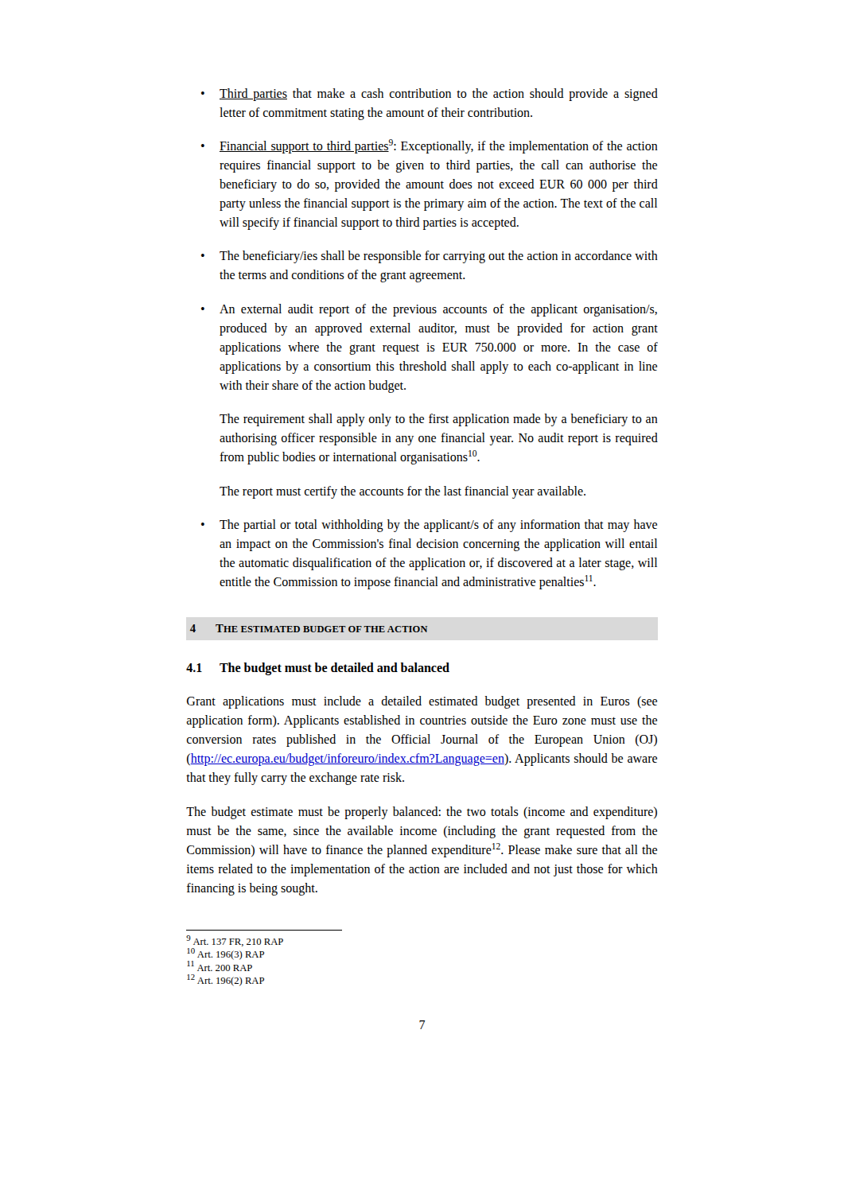Third parties that make a cash contribution to the action should provide a signed letter of commitment stating the amount of their contribution.
Financial support to third parties9: Exceptionally, if the implementation of the action requires financial support to be given to third parties, the call can authorise the beneficiary to do so, provided the amount does not exceed EUR 60 000 per third party unless the financial support is the primary aim of the action. The text of the call will specify if financial support to third parties is accepted.
The beneficiary/ies shall be responsible for carrying out the action in accordance with the terms and conditions of the grant agreement.
An external audit report of the previous accounts of the applicant organisation/s, produced by an approved external auditor, must be provided for action grant applications where the grant request is EUR 750.000 or more. In the case of applications by a consortium this threshold shall apply to each co-applicant in line with their share of the action budget.
The requirement shall apply only to the first application made by a beneficiary to an authorising officer responsible in any one financial year. No audit report is required from public bodies or international organisations10.
The report must certify the accounts for the last financial year available.
The partial or total withholding by the applicant/s of any information that may have an impact on the Commission's final decision concerning the application will entail the automatic disqualification of the application or, if discovered at a later stage, will entitle the Commission to impose financial and administrative penalties11.
4 THE ESTIMATED BUDGET OF THE ACTION
4.1 The budget must be detailed and balanced
Grant applications must include a detailed estimated budget presented in Euros (see application form). Applicants established in countries outside the Euro zone must use the conversion rates published in the Official Journal of the European Union (OJ) (http://ec.europa.eu/budget/inforeuro/index.cfm?Language=en). Applicants should be aware that they fully carry the exchange rate risk.
The budget estimate must be properly balanced: the two totals (income and expenditure) must be the same, since the available income (including the grant requested from the Commission) will have to finance the planned expenditure12. Please make sure that all the items related to the implementation of the action are included and not just those for which financing is being sought.
9Art. 137 FR, 210 RAP
10Art. 196(3) RAP
11Art. 200 RAP
12Art. 196(2) RAP
7